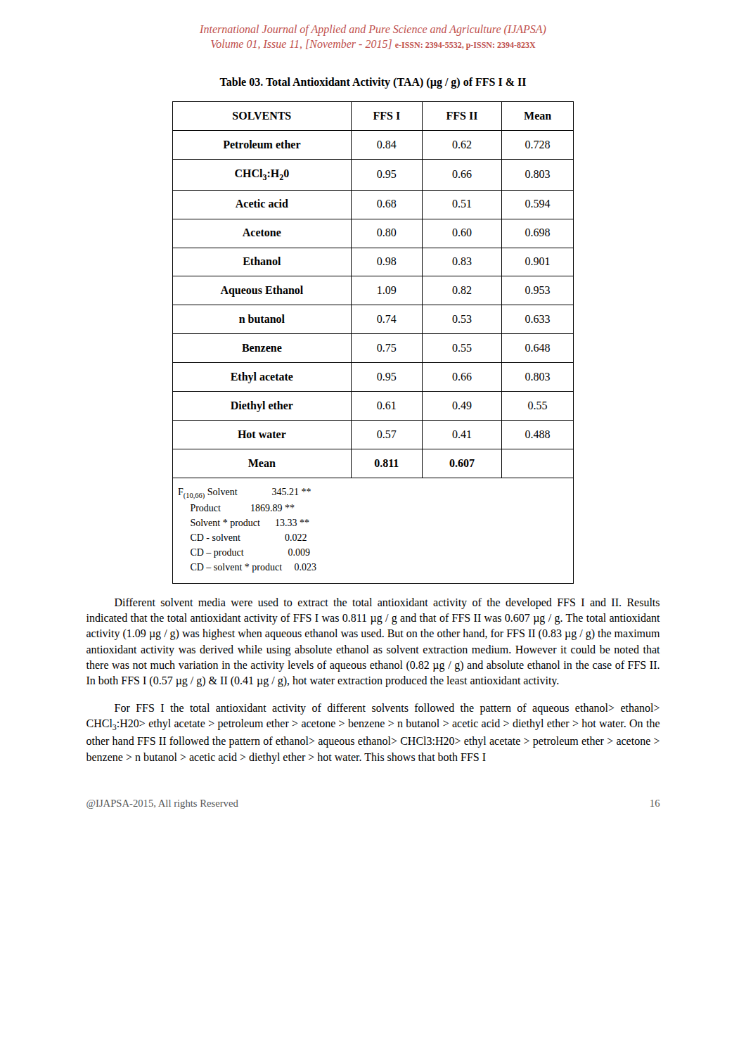International Journal of Applied and Pure Science and Agriculture (IJAPSA)
Volume 01, Issue 11, [November - 2015] e-ISSN: 2394-5532, p-ISSN: 2394-823X
Table 03. Total Antioxidant Activity (TAA) (µg / g) of FFS I & II
| SOLVENTS | FFS I | FFS II | Mean |
| --- | --- | --- | --- |
| Petroleum ether | 0.84 | 0.62 | 0.728 |
| CHCl 3 :H 2 0 | 0.95 | 0.66 | 0.803 |
| Acetic acid | 0.68 | 0.51 | 0.594 |
| Acetone | 0.80 | 0.60 | 0.698 |
| Ethanol | 0.98 | 0.83 | 0.901 |
| Aqueous Ethanol | 1.09 | 0.82 | 0.953 |
| n butanol | 0.74 | 0.53 | 0.633 |
| Benzene | 0.75 | 0.55 | 0.648 |
| Ethyl acetate | 0.95 | 0.66 | 0.803 |
| Diethyl ether | 0.61 | 0.49 | 0.55 |
| Hot water | 0.57 | 0.41 | 0.488 |
| Mean | 0.811 | 0.607 | |
| F (10,66) Solvent 345.21 ** Product 1869.89 ** Solvent * product 13.33 ** CD - solvent 0.022 CD – product 0.009 CD – solvent * product 0.023 |
Different solvent media were used to extract the total antioxidant activity of the developed FFS I and II. Results indicated that the total antioxidant activity of FFS I was 0.811 µg / g and that of FFS II was 0.607 µg / g. The total antioxidant activity (1.09 µg / g) was highest when aqueous ethanol was used. But on the other hand, for FFS II (0.83 µg / g) the maximum antioxidant activity was derived while using absolute ethanol as solvent extraction medium. However it could be noted that there was not much variation in the activity levels of aqueous ethanol (0.82 µg / g) and absolute ethanol in the case of FFS II. In both FFS I (0.57 µg / g) & II (0.41 µg / g), hot water extraction produced the least antioxidant activity.
For FFS I the total antioxidant activity of different solvents followed the pattern of aqueous ethanol> ethanol> CHCl3:H20> ethyl acetate > petroleum ether > acetone > benzene > n butanol > acetic acid > diethyl ether > hot water. On the other hand FFS II followed the pattern of ethanol> aqueous ethanol> CHCl3:H20> ethyl acetate > petroleum ether > acetone > benzene > n butanol > acetic acid > diethyl ether > hot water. This shows that both FFS I
@IJAPSA-2015, All rights Reserved 16